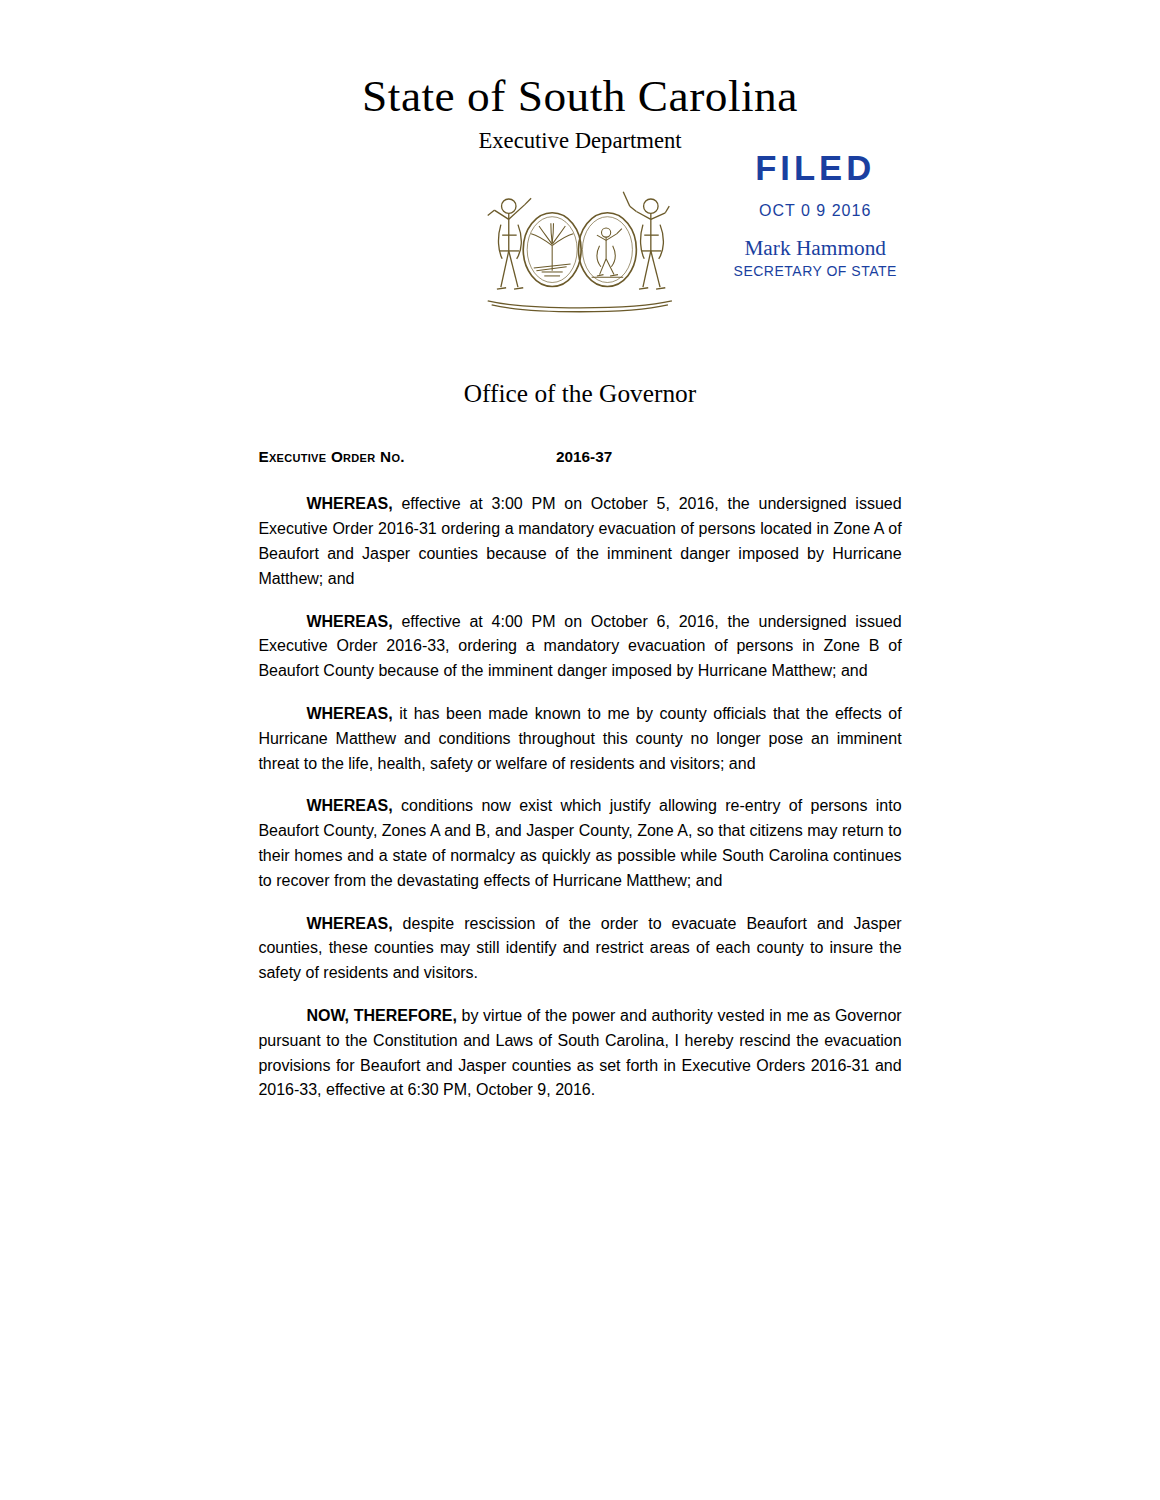State of South Carolina
Executive Department
FILED
OCT 0 9 2016
Mark Hammond
SECRETARY OF STATE
Office of the Governor
Executive Order No. 2016-37
WHEREAS, effective at 3:00 PM on October 5, 2016, the undersigned issued Executive Order 2016-31 ordering a mandatory evacuation of persons located in Zone A of Beaufort and Jasper counties because of the imminent danger imposed by Hurricane Matthew; and
WHEREAS, effective at 4:00 PM on October 6, 2016, the undersigned issued Executive Order 2016-33, ordering a mandatory evacuation of persons in Zone B of Beaufort County because of the imminent danger imposed by Hurricane Matthew; and
WHEREAS, it has been made known to me by county officials that the effects of Hurricane Matthew and conditions throughout this county no longer pose an imminent threat to the life, health, safety or welfare of residents and visitors; and
WHEREAS, conditions now exist which justify allowing re-entry of persons into Beaufort County, Zones A and B, and Jasper County, Zone A, so that citizens may return to their homes and a state of normalcy as quickly as possible while South Carolina continues to recover from the devastating effects of Hurricane Matthew; and
WHEREAS, despite rescission of the order to evacuate Beaufort and Jasper counties, these counties may still identify and restrict areas of each county to insure the safety of residents and visitors.
NOW, THEREFORE, by virtue of the power and authority vested in me as Governor pursuant to the Constitution and Laws of South Carolina, I hereby rescind the evacuation provisions for Beaufort and Jasper counties as set forth in Executive Orders 2016-31 and 2016-33, effective at 6:30 PM, October 9, 2016.